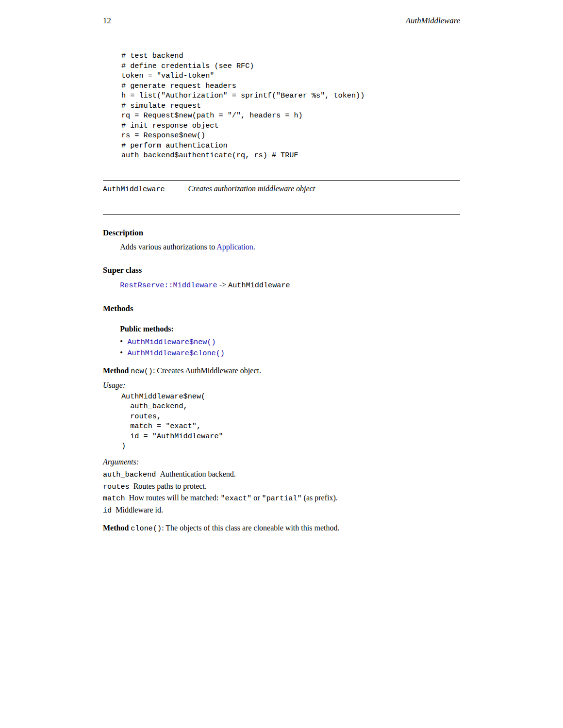12 AuthMiddleware
# test backend
# define credentials (see RFC)
token = "valid-token"
# generate request headers
h = list("Authorization" = sprintf("Bearer %s", token))
# simulate request
rq = Request$new(path = "/", headers = h)
# init response object
rs = Response$new()
# perform authentication
auth_backend$authenticate(rq, rs) # TRUE
AuthMiddleware Creates authorization middleware object
Description
Adds various authorizations to Application.
Super class
RestRserve::Middleware -> AuthMiddleware
Methods
Public methods:
AuthMiddleware$new()
AuthMiddleware$clone()
Method new(): Creeates AuthMiddleware object.
Usage:
AuthMiddleware$new(
  auth_backend,
  routes,
  match = "exact",
  id = "AuthMiddleware"
)
Arguments:
auth_backend
Authentication backend.
routes
Routes paths to protect.
match
How routes will be matched: "exact" or "partial" (as prefix).
id
Middleware id.
Method clone(): The objects of this class are cloneable with this method.